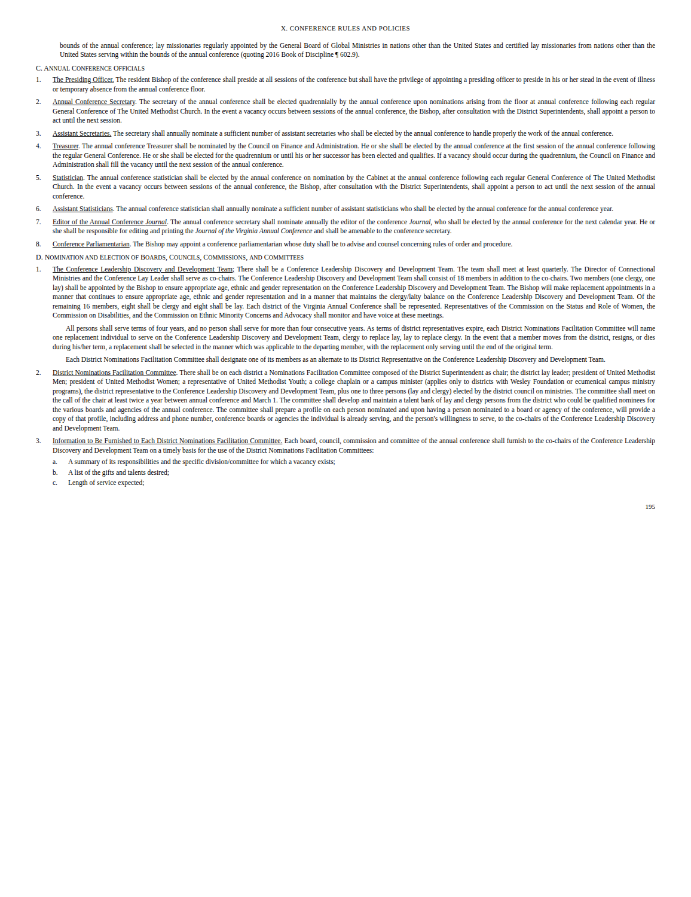X. CONFERENCE RULES AND POLICIES
bounds of the annual conference; lay missionaries regularly appointed by the General Board of Global Ministries in nations other than the United States and certified lay missionaries from nations other than the United States serving within the bounds of the annual conference (quoting 2016 Book of Discipline ¶ 602.9).
C. ANNUAL CONFERENCE OFFICIALS
1. The Presiding Officer. The resident Bishop of the conference shall preside at all sessions of the conference but shall have the privilege of appointing a presiding officer to preside in his or her stead in the event of illness or temporary absence from the annual conference floor.
2. Annual Conference Secretary. The secretary of the annual conference shall be elected quadrennially by the annual conference upon nominations arising from the floor at annual conference following each regular General Conference of The United Methodist Church. In the event a vacancy occurs between sessions of the annual conference, the Bishop, after consultation with the District Superintendents, shall appoint a person to act until the next session.
3. Assistant Secretaries. The secretary shall annually nominate a sufficient number of assistant secretaries who shall be elected by the annual conference to handle properly the work of the annual conference.
4. Treasurer. The annual conference Treasurer shall be nominated by the Council on Finance and Administration. He or she shall be elected by the annual conference at the first session of the annual conference following the regular General Conference. He or she shall be elected for the quadrennium or until his or her successor has been elected and qualifies. If a vacancy should occur during the quadrennium, the Council on Finance and Administration shall fill the vacancy until the next session of the annual conference.
5. Statistician. The annual conference statistician shall be elected by the annual conference on nomination by the Cabinet at the annual conference following each regular General Conference of The United Methodist Church. In the event a vacancy occurs between sessions of the annual conference, the Bishop, after consultation with the District Superintendents, shall appoint a person to act until the next session of the annual conference.
6. Assistant Statisticians. The annual conference statistician shall annually nominate a sufficient number of assistant statisticians who shall be elected by the annual conference for the annual conference year.
7. Editor of the Annual Conference Journal. The annual conference secretary shall nominate annually the editor of the conference Journal, who shall be elected by the annual conference for the next calendar year. He or she shall be responsible for editing and printing the Journal of the Virginia Annual Conference and shall be amenable to the conference secretary.
8. Conference Parliamentarian. The Bishop may appoint a conference parliamentarian whose duty shall be to advise and counsel concerning rules of order and procedure.
D. NOMINATION AND ELECTION OF BOARDS, COUNCILS, COMMISSIONS, AND COMMITTEES
1. The Conference Leadership Discovery and Development Team; There shall be a Conference Leadership Discovery and Development Team. The team shall meet at least quarterly. The Director of Connectional Ministries and the Conference Lay Leader shall serve as co-chairs. The Conference Leadership Discovery and Development Team shall consist of 18 members in addition to the co-chairs. Two members (one clergy, one lay) shall be appointed by the Bishop to ensure appropriate age, ethnic and gender representation on the Conference Leadership Discovery and Development Team. The Bishop will make replacement appointments in a manner that continues to ensure appropriate age, ethnic and gender representation and in a manner that maintains the clergy/laity balance on the Conference Leadership Discovery and Development Team. Of the remaining 16 members, eight shall be clergy and eight shall be lay. Each district of the Virginia Annual Conference shall be represented. Representatives of the Commission on the Status and Role of Women, the Commission on Disabilities, and the Commission on Ethnic Minority Concerns and Advocacy shall monitor and have voice at these meetings.
All persons shall serve terms of four years, and no person shall serve for more than four consecutive years. As terms of district representatives expire, each District Nominations Facilitation Committee will name one replacement individual to serve on the Conference Leadership Discovery and Development Team, clergy to replace lay, lay to replace clergy. In the event that a member moves from the district, resigns, or dies during his/her term, a replacement shall be selected in the manner which was applicable to the departing member, with the replacement only serving until the end of the original term.
Each District Nominations Facilitation Committee shall designate one of its members as an alternate to its District Representative on the Conference Leadership Discovery and Development Team.
2. District Nominations Facilitation Committee. There shall be on each district a Nominations Facilitation Committee composed of the District Superintendent as chair; the district lay leader; president of United Methodist Men; president of United Methodist Women; a representative of United Methodist Youth; a college chaplain or a campus minister (applies only to districts with Wesley Foundation or ecumenical campus ministry programs), the district representative to the Conference Leadership Discovery and Development Team, plus one to three persons (lay and clergy) elected by the district council on ministries. The committee shall meet on the call of the chair at least twice a year between annual conference and March 1. The committee shall develop and maintain a talent bank of lay and clergy persons from the district who could be qualified nominees for the various boards and agencies of the annual conference. The committee shall prepare a profile on each person nominated and upon having a person nominated to a board or agency of the conference, will provide a copy of that profile, including address and phone number, conference boards or agencies the individual is already serving, and the person's willingness to serve, to the co-chairs of the Conference Leadership Discovery and Development Team.
3. Information to Be Furnished to Each District Nominations Facilitation Committee. Each board, council, commission and committee of the annual conference shall furnish to the co-chairs of the Conference Leadership Discovery and Development Team on a timely basis for the use of the District Nominations Facilitation Committees:
a. A summary of its responsibilities and the specific division/committee for which a vacancy exists;
b. A list of the gifts and talents desired;
c. Length of service expected;
195